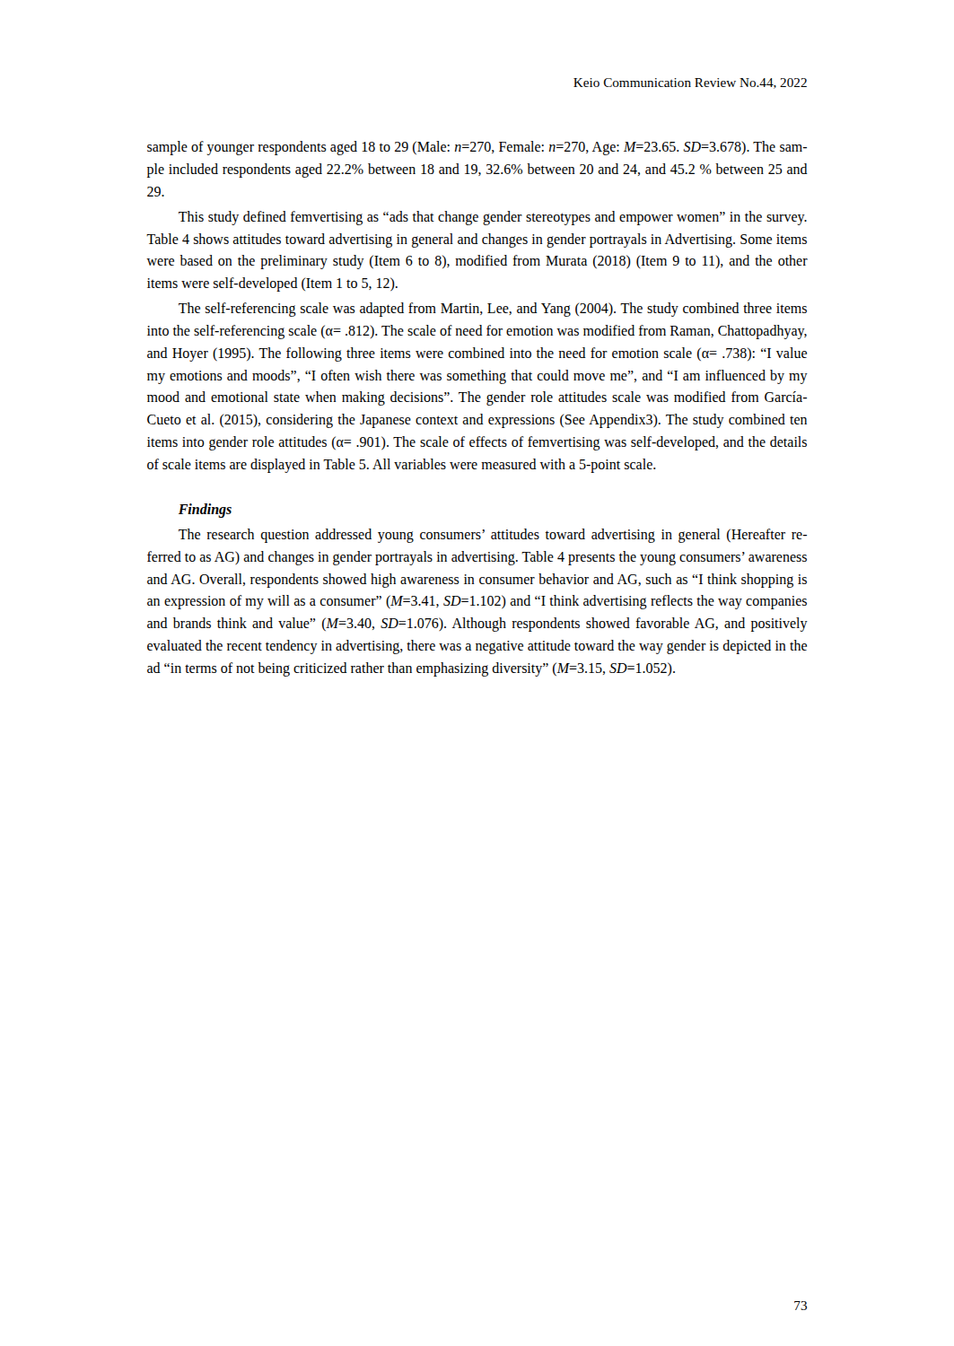Keio Communication Review No.44, 2022
sample of younger respondents aged 18 to 29 (Male: n=270, Female: n=270, Age: M=23.65. SD=3.678). The sample included respondents aged 22.2% between 18 and 19, 32.6% between 20 and 24, and 45.2 % between 25 and 29.
This study defined femvertising as “ads that change gender stereotypes and empower women” in the survey. Table 4 shows attitudes toward advertising in general and changes in gender portrayals in Advertising. Some items were based on the preliminary study (Item 6 to 8), modified from Murata (2018) (Item 9 to 11), and the other items were self-developed (Item 1 to 5, 12).
The self-referencing scale was adapted from Martin, Lee, and Yang (2004). The study combined three items into the self-referencing scale (α= .812). The scale of need for emotion was modified from Raman, Chattopadhyay, and Hoyer (1995). The following three items were combined into the need for emotion scale (α= .738): “I value my emotions and moods”, “I often wish there was something that could move me”, and “I am influenced by my mood and emotional state when making decisions”. The gender role attitudes scale was modified from García-Cueto et al. (2015), considering the Japanese context and expressions (See Appendix3). The study combined ten items into gender role attitudes (α= .901). The scale of effects of femvertising was self-developed, and the details of scale items are displayed in Table 5. All variables were measured with a 5-point scale.
Findings
The research question addressed young consumers’ attitudes toward advertising in general (Hereafter referred to as AG) and changes in gender portrayals in advertising. Table 4 presents the young consumers’ awareness and AG. Overall, respondents showed high awareness in consumer behavior and AG, such as “I think shopping is an expression of my will as a consumer” (M=3.41, SD=1.102) and “I think advertising reflects the way companies and brands think and value” (M=3.40, SD=1.076). Although respondents showed favorable AG, and positively evaluated the recent tendency in advertising, there was a negative attitude toward the way gender is depicted in the ad “in terms of not being criticized rather than emphasizing diversity” (M=3.15, SD=1.052).
73